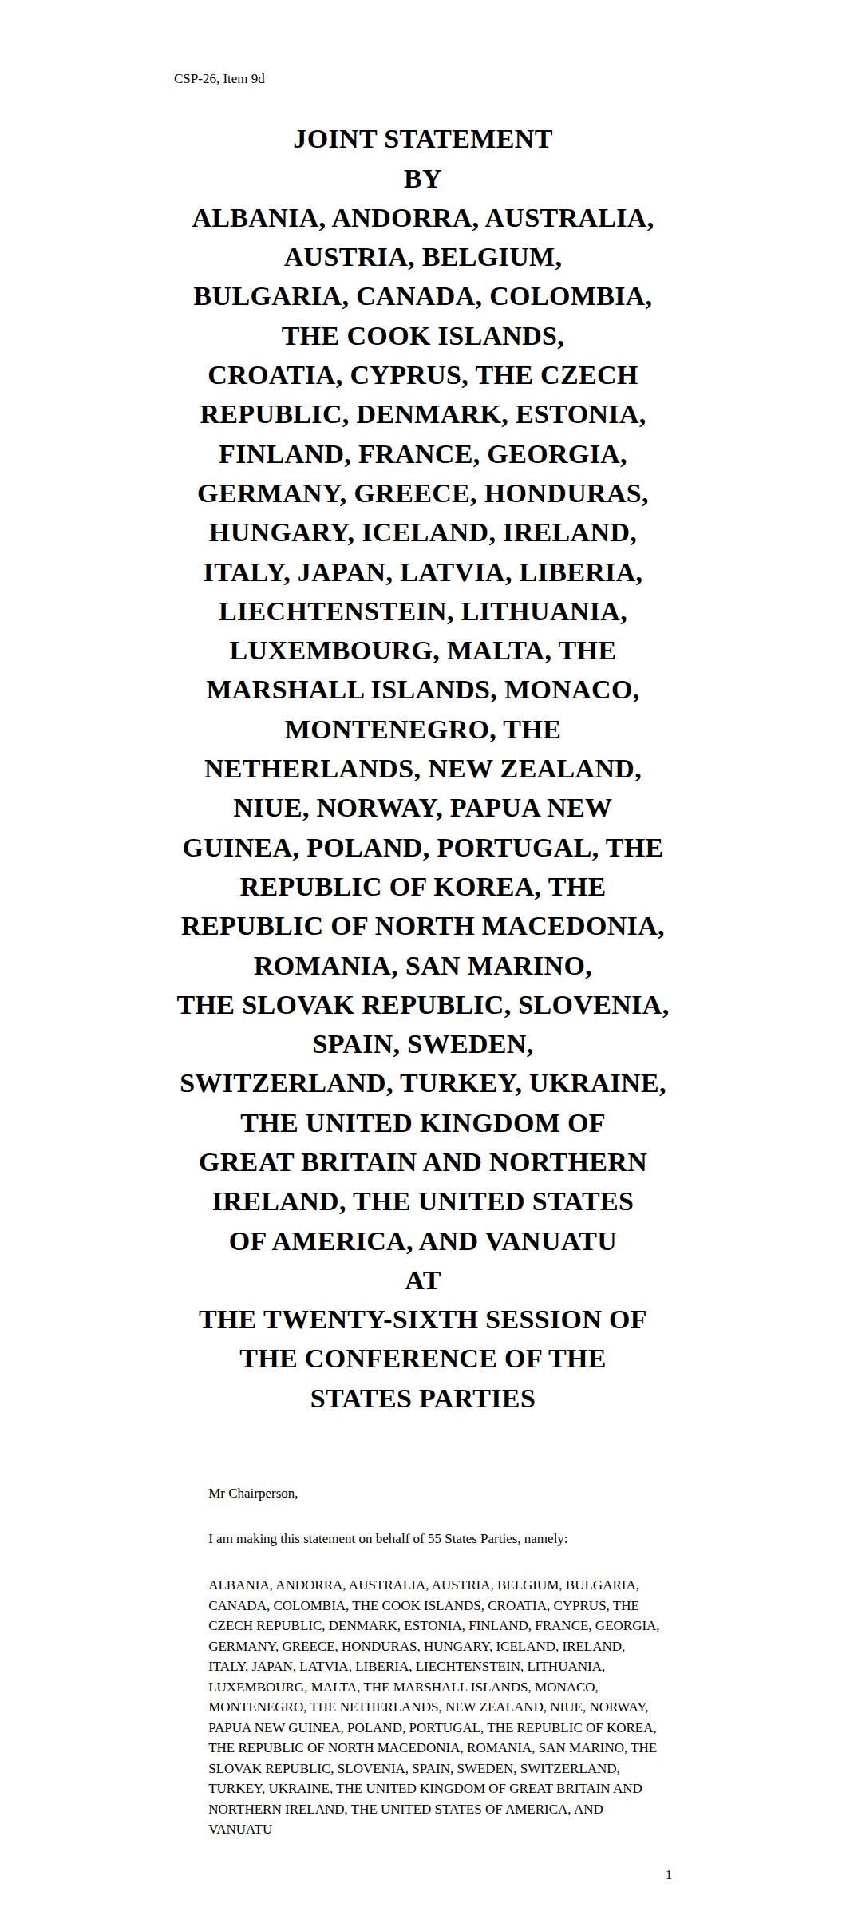CSP-26, Item 9d
Joint Statement by Albania, Andorra, Australia, Austria, Belgium, Bulgaria, Canada, Colombia, the Cook Islands, Croatia, Cyprus, the Czech Republic, Denmark, Estonia, Finland, France, Georgia, Germany, Greece, Honduras, Hungary, Iceland, Ireland, Italy, Japan, Latvia, Liberia, Liechtenstein, Lithuania, Luxembourg, Malta, the Marshall Islands, Monaco, Montenegro, the Netherlands, New Zealand, Niue, Norway, Papua New Guinea, Poland, Portugal, the Republic of Korea, the Republic of North Macedonia, Romania, San Marino, the Slovak Republic, Slovenia, Spain, Sweden, Switzerland, Turkey, Ukraine, the United Kingdom of Great Britain and Northern Ireland, the United States of America, and Vanuatu at the Twenty-Sixth Session of the Conference of the States Parties
Mr Chairperson,
I am making this statement on behalf of 55 States Parties, namely:
Albania, Andorra, Australia, Austria, Belgium, Bulgaria, Canada, Colombia, the Cook Islands, Croatia, Cyprus, the Czech Republic, Denmark, Estonia, Finland, France, Georgia, Germany, Greece, Honduras, Hungary, Iceland, Ireland, Italy, Japan, Latvia, Liberia, Liechtenstein, Lithuania, Luxembourg, Malta, the Marshall Islands, Monaco, Montenegro, the Netherlands, New Zealand, Niue, Norway, Papua New Guinea, Poland, Portugal, the Republic of Korea, the Republic of North Macedonia, Romania, San Marino, the Slovak Republic, Slovenia, Spain, Sweden, Switzerland, Turkey, Ukraine, the United Kingdom of Great Britain and Northern Ireland, the United States of America, and Vanuatu
1